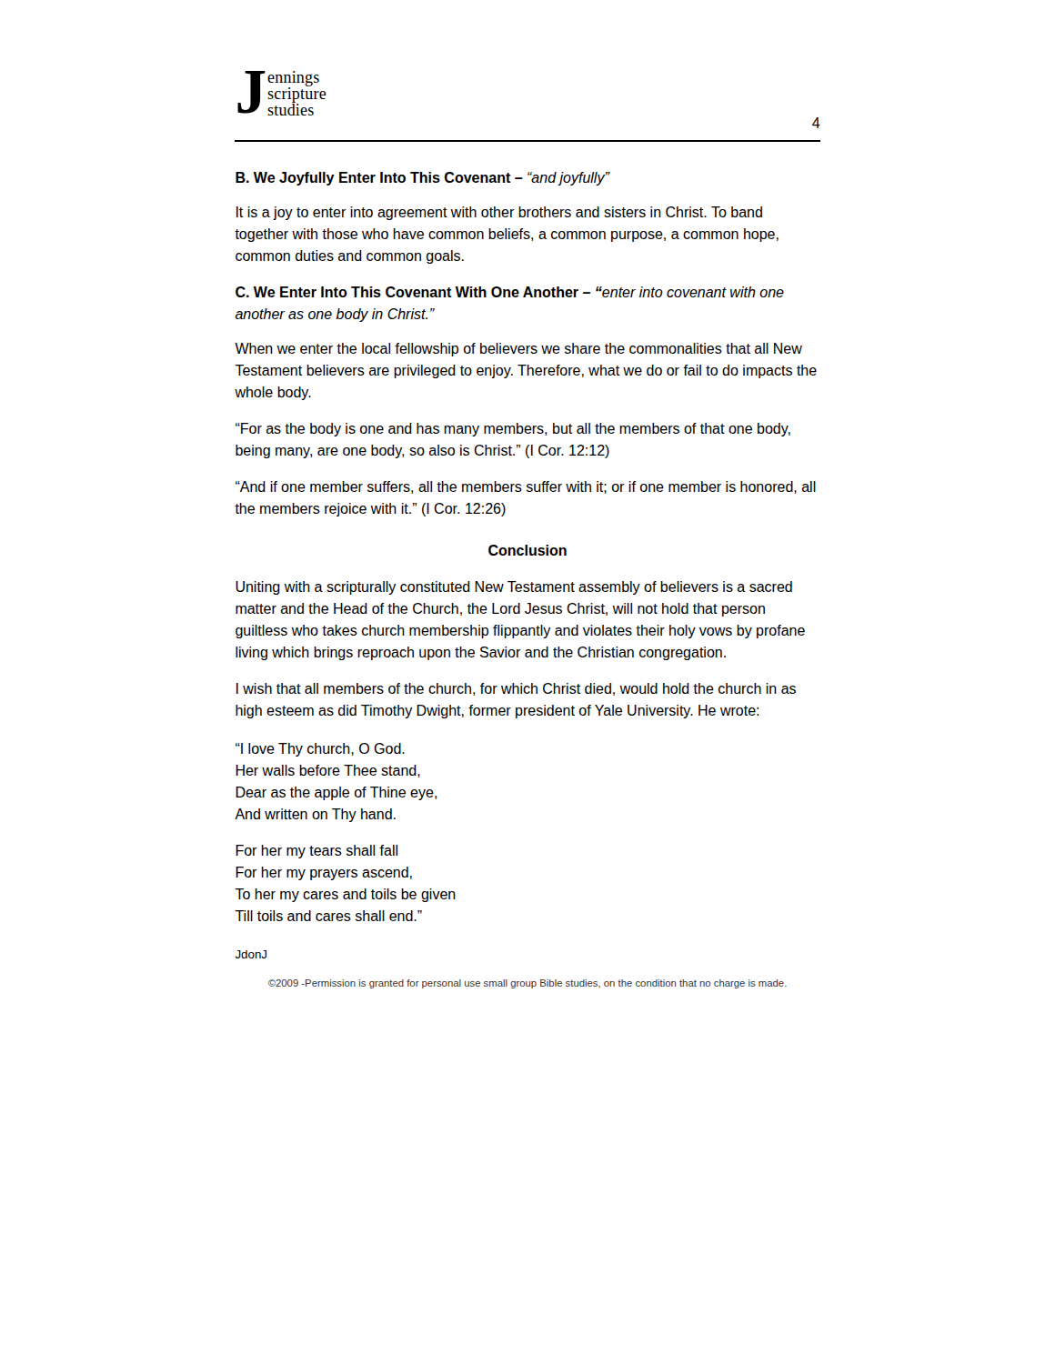J ennings scripture studies
4
B. We Joyfully Enter Into This Covenant – “and joyfully”
It is a joy to enter into agreement with other brothers and sisters in Christ. To band together with those who have common beliefs, a common purpose, a common hope, common duties and common goals.
C. We Enter Into This Covenant With One Another – “enter into covenant with one another as one body in Christ.”
When we enter the local fellowship of believers we share the commonalities that all New Testament believers are privileged to enjoy. Therefore, what we do or fail to do impacts the whole body.
“For as the body is one and has many members, but all the members of that one body, being many, are one body, so also is Christ.” (I Cor. 12:12)
“And if one member suffers, all the members suffer with it; or if one member is honored, all the members rejoice with it.” (I Cor. 12:26)
Conclusion
Uniting with a scripturally constituted New Testament assembly of believers is a sacred matter and the Head of the Church, the Lord Jesus Christ, will not hold that person guiltless who takes church membership flippantly and violates their holy vows by profane living which brings reproach upon the Savior and the Christian congregation.
I wish that all members of the church, for which Christ died, would hold the church in as high esteem as did Timothy Dwight, former president of Yale University. He wrote:
“I love Thy church, O God.
Her walls before Thee stand,
Dear as the apple of Thine eye,
And written on Thy hand.
For her my tears shall fall
For her my prayers ascend,
To her my cares and toils be given
Till toils and cares shall end.”
JdonJ
©2009 -Permission is granted for personal use small group Bible studies, on the condition that no charge is made.